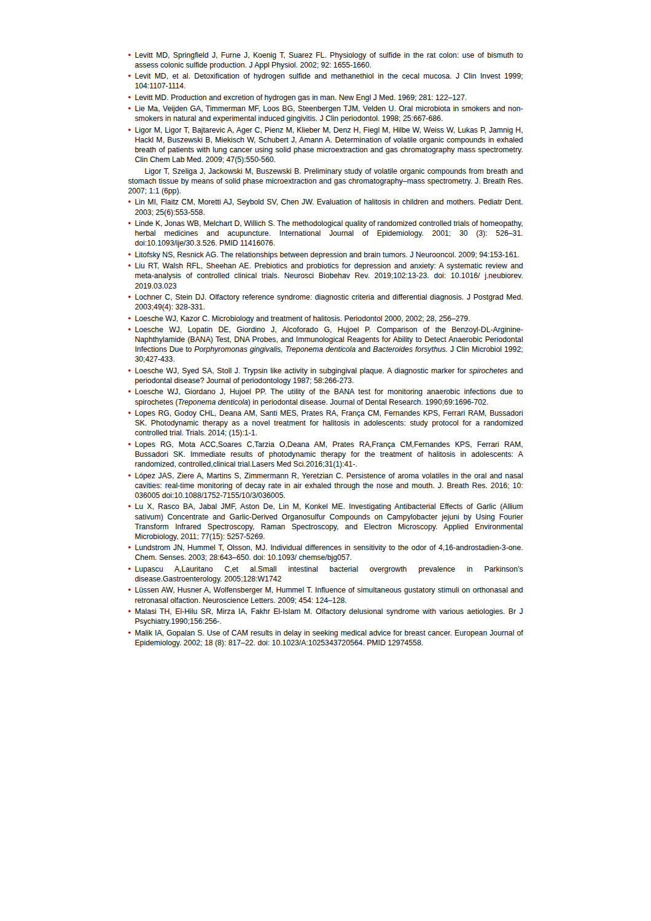Levitt MD, Springfield J, Furne J, Koenig T, Suarez FL. Physiology of sulfide in the rat colon: use of bismuth to assess colonic sulfide production. J Appl Physiol. 2002; 92: 1655-1660.
Levit MD, et al. Detoxification of hydrogen sulfide and methanethiol in the cecal mucosa. J Clin Invest 1999; 104:1107-1114.
Levitt MD. Production and excretion of hydrogen gas in man. New Engl J Med. 1969; 281: 122–127.
Lie Ma, Veijden GA, Timmerman MF, Loos BG, Steenbergen TJM, Velden U. Oral microbiota in smokers and non-smokers in natural and experimental induced gingivitis. J Clin periodontol. 1998; 25:667-686.
Ligor M, Ligor T, Bajtarevic A, Ager C, Pienz M, Klieber M, Denz H, Fiegl M, Hilbe W, Weiss W, Lukas P, Jamnig H, Hackl M, Buszewski B, Miekisch W, Schubert J, Amann A. Determination of volatile organic compounds in exhaled breath of patients with lung cancer using solid phase microextraction and gas chromatography mass spectrometry. Clin Chem Lab Med. 2009; 47(5):550-560.
Ligor T, Szeliga J, Jackowski M, Buszewski B. Preliminary study of volatile organic compounds from breath and stomach tissue by means of solid phase microextraction and gas chromatography–mass spectrometry. J. Breath Res. 2007; 1:1 (6pp).
Lin MI, Flaitz CM, Moretti AJ, Seybold SV, Chen JW. Evaluation of halitosis in children and mothers. Pediatr Dent. 2003; 25(6):553-558.
Linde K, Jonas WB, Melchart D, Willich S. The methodological quality of randomized controlled trials of homeopathy, herbal medicines and acupuncture. International Journal of Epidemiology. 2001; 30 (3): 526–31. doi:10.1093/ije/30.3.526. PMID 11416076.
Litofsky NS, Resnick AG. The relationships between depression and brain tumors. J Neurooncol. 2009; 94:153-161.
Liu RT, Walsh RFL, Sheehan AE. Prebiotics and probiotics for depression and anxiety: A systematic review and meta-analysis of controlled clinical trials. Neurosci Biobehav Rev. 2019;102:13-23. doi: 10.1016/ j.neubiorev. 2019.03.023
Lochner C, Stein DJ. Olfactory reference syndrome: diagnostic criteria and differential diagnosis. J Postgrad Med. 2003;49(4): 328-331.
Loesche WJ, Kazor C. Microbiology and treatment of halitosis. Periodontol 2000, 2002; 28, 256–279.
Loesche WJ, Lopatin DE, Giordino J, Alcoforado G, Hujoel P. Comparison of the Benzoyl-DL-Arginine-Naphthylamide (BANA) Test, DNA Probes, and Immunological Reagents for Ability to Detect Anaerobic Periodontal Infections Due to Porphyromonas gingivalis, Treponema denticola and Bacteroides forsythus. J Clin Microbiol 1992; 30;427-433.
Loesche WJ, Syed SA, Stoll J. Trypsin like activity in subgingival plaque. A diagnostic marker for spirochetes and periodontal disease? Journal of periodontology 1987; 58:266-273.
Loesche WJ, Giordano J, Hujoel PP. The utility of the BANA test for monitoring anaerobic infections due to spirochetes (Treponema denticola) in periodontal disease. Journal of Dental Research. 1990;69:1696-702.
Lopes RG, Godoy CHL, Deana AM, Santi MES, Prates RA, França CM, Fernandes KPS, Ferrari RAM, Bussadori SK. Photodynamic therapy as a novel treatment for halitosis in adolescents: study protocol for a randomized controlled trial. Trials. 2014; (15):1-1.
Lopes RG, Mota ACC,Soares C,Tarzia O,Deana AM, Prates RA,França CM,Fernandes KPS, Ferrari RAM, Bussadori SK. Immediate results of photodynamic therapy for the treatment of halitosis in adolescents: A randomized, controlled,clinical trial.Lasers Med Sci.2016;31(1):41-.
López JAS, Ziere A, Martins S, Zimmermann R, Yeretzian C. Persistence of aroma volatiles in the oral and nasal cavities: real-time monitoring of decay rate in air exhaled through the nose and mouth. J. Breath Res. 2016; 10: 036005 doi:10.1088/1752-7155/10/3/036005.
Lu X, Rasco BA, Jabal JMF, Aston De, Lin M, Konkel ME. Investigating Antibacterial Effects of Garlic (Allium sativum) Concentrate and Garlic-Derived Organosulfur Compounds on Campylobacter jejuni by Using Fourier Transform Infrared Spectroscopy, Raman Spectroscopy, and Electron Microscopy. Applied Environmental Microbiology, 2011; 77(15): 5257-5269.
Lundstrom JN, Hummel T, Olsson, MJ. Individual differences in sensitivity to the odor of 4,16-androstadien-3-one. Chem. Senses. 2003; 28:643–650. doi: 10.1093/ chemse/bjg057.
Lupascu A,Lauritano C,et al.Small intestinal bacterial overgrowth prevalence in Parkinson’s disease.Gastroenterology. 2005;128:W1742
Lüssen AW, Husner A, Wolfensberger M, Hummel T. Influence of simultaneous gustatory stimuli on orthonasal and retronasal olfaction. Neuroscience Letters. 2009; 454: 124–128.
Malasi TH, El-Hilu SR, Mirza IA, Fakhr El-Islam M. Olfactory delusional syndrome with various aetiologies. Br J Psychiatry.1990;156:256-.
Malik IA, Gopalan S. Use of CAM results in delay in seeking medical advice for breast cancer. European Journal of Epidemiology. 2002; 18 (8): 817–22. doi: 10.1023/A:1025343720564. PMID 12974558.